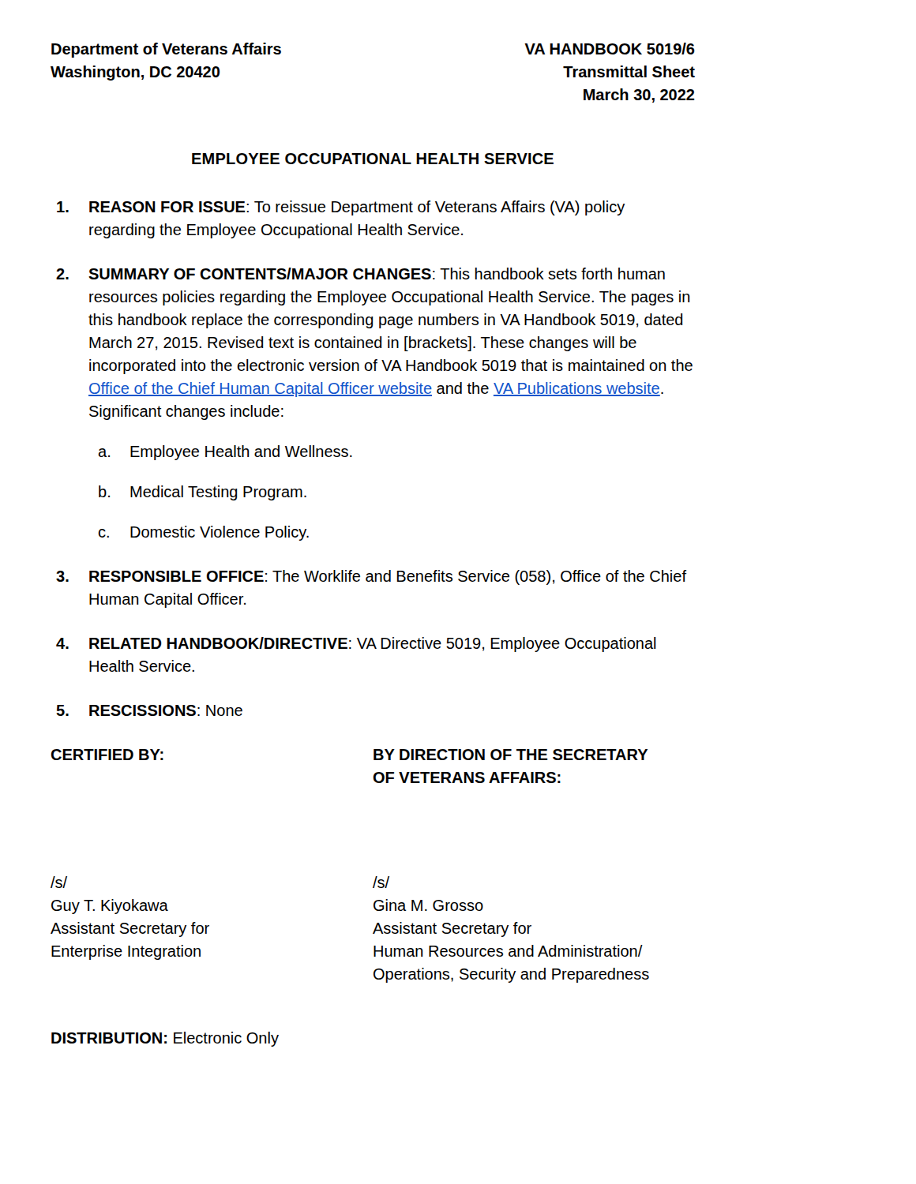Department of Veterans Affairs
Washington, DC 20420
VA HANDBOOK 5019/6
Transmittal Sheet
March 30, 2022
EMPLOYEE OCCUPATIONAL HEALTH SERVICE
REASON FOR ISSUE: To reissue Department of Veterans Affairs (VA) policy regarding the Employee Occupational Health Service.
SUMMARY OF CONTENTS/MAJOR CHANGES: This handbook sets forth human resources policies regarding the Employee Occupational Health Service. The pages in this handbook replace the corresponding page numbers in VA Handbook 5019, dated March 27, 2015. Revised text is contained in [brackets]. These changes will be incorporated into the electronic version of VA Handbook 5019 that is maintained on the Office of the Chief Human Capital Officer website and the VA Publications website. Significant changes include:
Employee Health and Wellness.
Medical Testing Program.
Domestic Violence Policy.
RESPONSIBLE OFFICE: The Worklife and Benefits Service (058), Office of the Chief Human Capital Officer.
RELATED HANDBOOK/DIRECTIVE: VA Directive 5019, Employee Occupational Health Service.
RESCISSIONS: None
CERTIFIED BY:
BY DIRECTION OF THE SECRETARY
OF VETERANS AFFAIRS:
/s/
Guy T. Kiyokawa
Assistant Secretary for
Enterprise Integration
/s/
Gina M. Grosso
Assistant Secretary for
Human Resources and Administration/
Operations, Security and Preparedness
DISTRIBUTION: Electronic Only